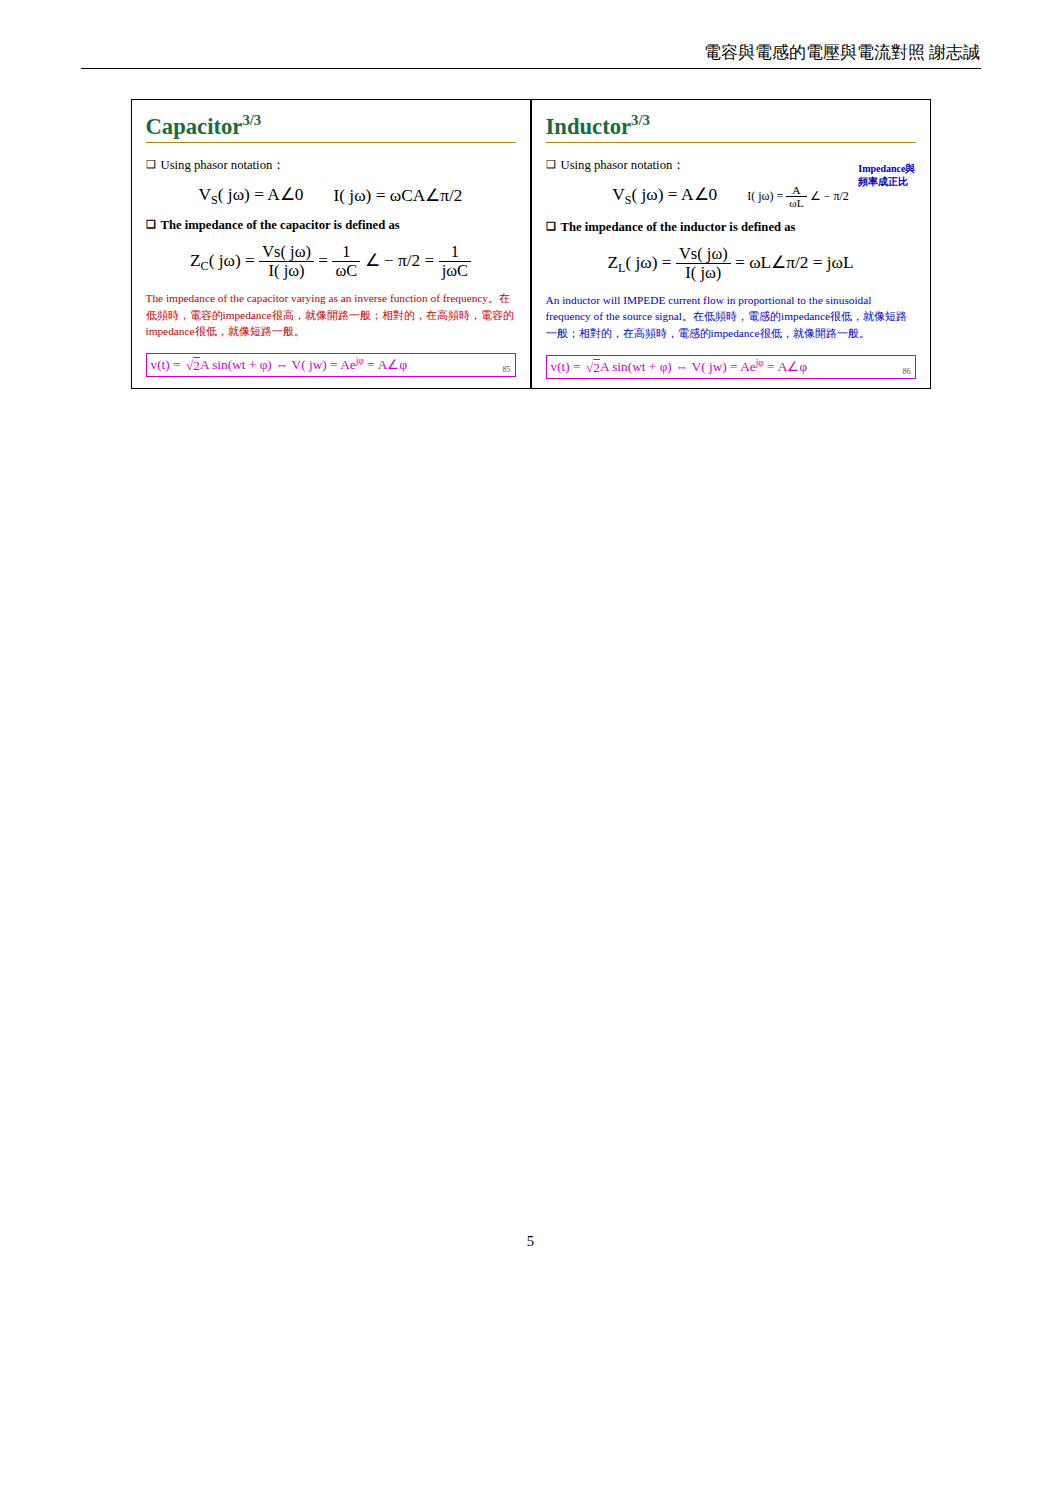電容與電感的電壓與電流對照 謝志誠
Capacitor3/3
Using phasor notation：
VS( jω) = A∠0 I( jω) = ωCA∠π/2
The impedance of the capacitor is defined as
ZC( jω) = Vs( jω) I( jω) = 1 ωC ∠ − π/2 = 1 jωC
The impedance of the capacitor varying as an inverse function of frequency。在低頻時，電容的impedance很高，就像開路一般；相對的，在高頻時，電容的impedance很低，就像短路一般。
v(t) = 2 A sin(wt + φ) ⇔ V( jw) = Aejφ = A∠φ 85
Inductor3/3
Using phasor notation：
VS( jω) = A∠0 I( jω) = AωL ∠ − π/2
The impedance of the inductor is defined as
Impedance與
頻率成正比
ZL( jω) = Vs( jω) I( jω) = ωL∠π/2 = jωL
An inductor will IMPEDE current flow in proportional to the sinusoidal frequency of the source signal。在低頻時，電感的impedance很低，就像短路一般；相對的，在高頻時，電感的impedance很低，就像開路一般。
v(t) = 2 A sin(wt + φ) ⇔ V( jw) = Aejφ = A∠φ 86
5